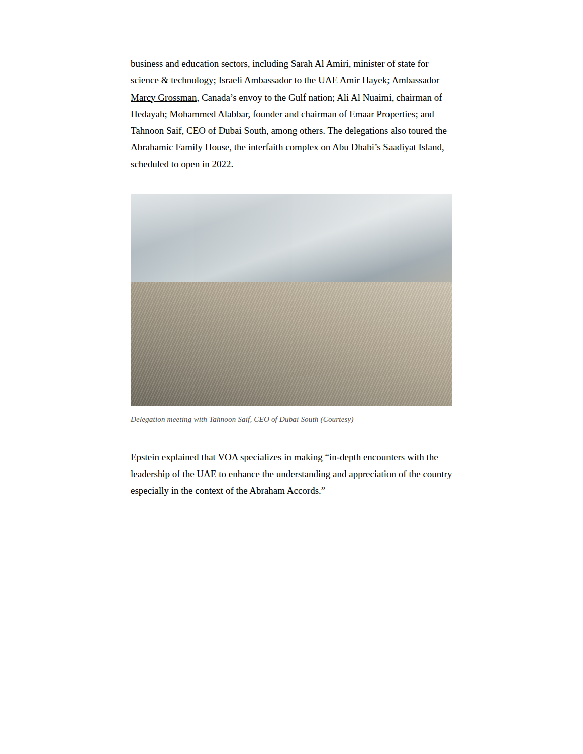business and education sectors, including Sarah Al Amiri, minister of state for science & technology; Israeli Ambassador to the UAE Amir Hayek; Ambassador Marcy Grossman, Canada’s envoy to the Gulf nation; Ali Al Nuaimi, chairman of Hedayah; Mohammed Alabbar, founder and chairman of Emaar Properties; and Tahnoon Saif, CEO of Dubai South, among others. The delegations also toured the Abrahamic Family House, the interfaith complex on Abu Dhabi’s Saadiyat Island, scheduled to open in 2022.
Delegation meeting with Tahnoon Saif, CEO of Dubai South (Courtesy)
Epstein explained that VOA specializes in making “in-depth encounters with the leadership of the UAE to enhance the understanding and appreciation of the country especially in the context of the Abraham Accords.”